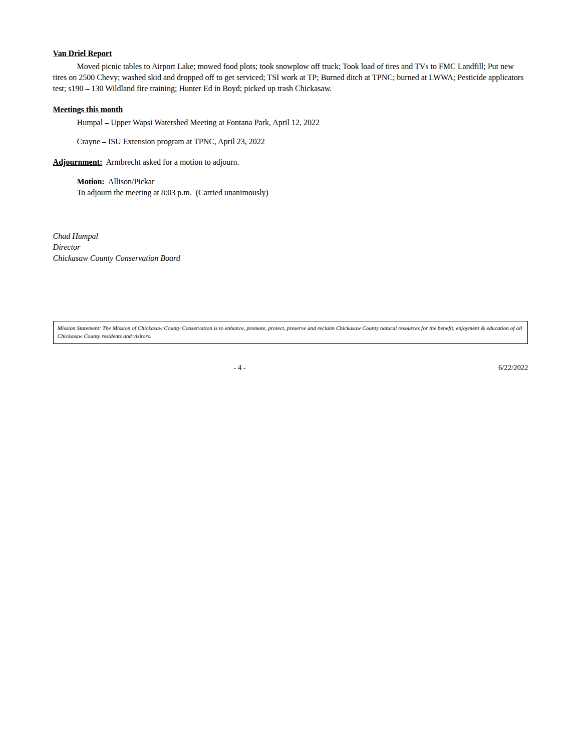Van Driel Report
Moved picnic tables to Airport Lake; mowed food plots; took snowplow off truck; Took load of tires and TVs to FMC Landfill; Put new tires on 2500 Chevy; washed skid and dropped off to get serviced; TSI work at TP; Burned ditch at TPNC; burned at LWWA; Pesticide applicators test; s190 – 130 Wildland fire training; Hunter Ed in Boyd; picked up trash Chickasaw.
Meetings this month
Humpal – Upper Wapsi Watershed Meeting at Fontana Park, April 12, 2022
Crayne – ISU Extension program at TPNC, April 23, 2022
Adjournment: Armbrecht asked for a motion to adjourn.
Motion: Allison/Pickar
To adjourn the meeting at 8:03 p.m. (Carried unanimously)
Chad Humpal
Director
Chickasaw County Conservation Board
Mission Statement: The Mission of Chickasaw County Conservation is to enhance, promote, protect, preserve and reclaim Chickasaw County natural resources for the benefit, enjoyment & education of all Chickasaw County residents and visitors.
- 4 - 6/22/2022